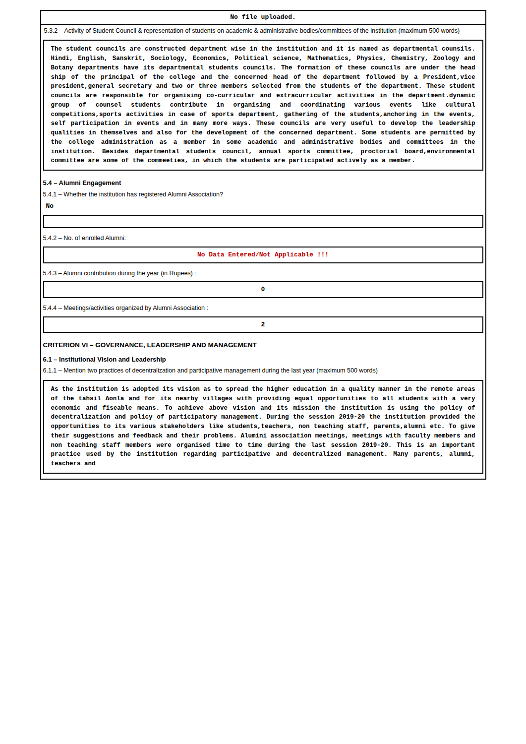No file uploaded.
5.3.2 – Activity of Student Council & representation of students on academic & administrative bodies/committees of the institution (maximum 500 words)
The student councils are constructed department wise in the institution and it is named as departmental counsils. Hindi, English, Sanskrit, Sociology, Economics, Political science, Mathematics, Physics, Chemistry, Zoology and Botany departments have its departmental students councils. The formation of these councils are under the head ship of the principal of the college and the concerned head of the department followed by a President,vice president,general secretary and two or three members selected from the students of the department. These student councils are responsible for organising co-curricular and extracurricular activities in the department.dynamic group of counsel students contribute in organising and coordinating various events like cultural competitions,sports activities in case of sports department, gathering of the students,anchoring in the events, self participation in events and in many more ways. These councils are very useful to develop the leadership qualities in themselves and also for the development of the concerned department. Some students are permitted by the college administration as a member in some academic and administrative bodies and committees in the institution. Besides departmental students council, annual sports committee, proctorial board,environmental committee are some of the commeeties, in which the students are participated actively as a member.
5.4 – Alumni Engagement
5.4.1 – Whether the institution has registered Alumni Association?
No
5.4.2 – No. of enrolled Alumni:
No Data Entered/Not Applicable !!!
5.4.3 – Alumni contribution during the year (in Rupees) :
0
5.4.4 – Meetings/activities organized by Alumni Association :
2
CRITERION VI – GOVERNANCE, LEADERSHIP AND MANAGEMENT
6.1 – Institutional Vision and Leadership
6.1.1 – Mention two practices of decentralization and participative management during the last year (maximum 500 words)
As the institution is adopted its vision as to spread the higher education in a quality manner in the remote areas of the tahsil Aonla and for its nearby villages with providing equal opportunities to all students with a very economic and fiseable means. To achieve above vision and its mission the institution is using the policy of decentralization and policy of participatory management. During the session 2019-20 the institution provided the opportunities to its various stakeholders like students,teachers, non teaching staff, parents,alumni etc. To give their suggestions and feedback and their problems. Alumini association meetings, meetings with faculty members and non teaching staff members were organised time to time during the last session 2019-20. This is an important practice used by the institution regarding participative and decentralized management. Many parents, alumni, teachers and